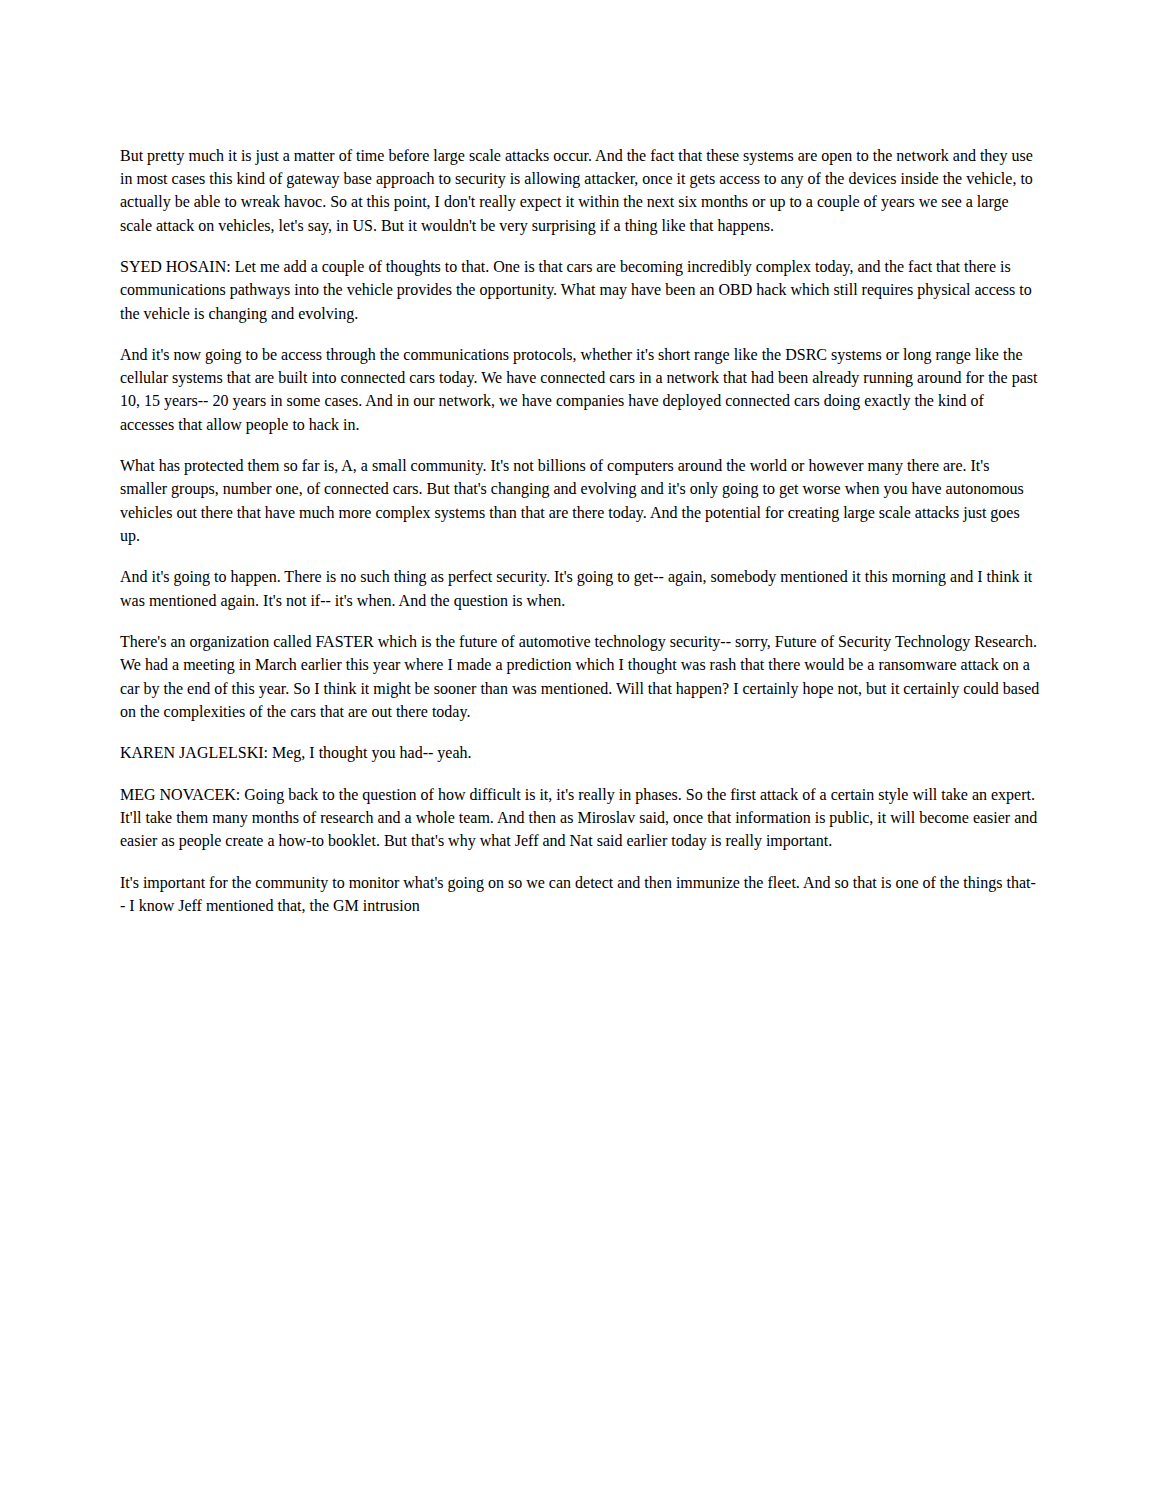But pretty much it is just a matter of time before large scale attacks occur. And the fact that these systems are open to the network and they use in most cases this kind of gateway base approach to security is allowing attacker, once it gets access to any of the devices inside the vehicle, to actually be able to wreak havoc. So at this point, I don't really expect it within the next six months or up to a couple of years we see a large scale attack on vehicles, let's say, in US. But it wouldn't be very surprising if a thing like that happens.
SYED HOSAIN: Let me add a couple of thoughts to that. One is that cars are becoming incredibly complex today, and the fact that there is communications pathways into the vehicle provides the opportunity. What may have been an OBD hack which still requires physical access to the vehicle is changing and evolving.
And it's now going to be access through the communications protocols, whether it's short range like the DSRC systems or long range like the cellular systems that are built into connected cars today. We have connected cars in a network that had been already running around for the past 10, 15 years-- 20 years in some cases. And in our network, we have companies have deployed connected cars doing exactly the kind of accesses that allow people to hack in.
What has protected them so far is, A, a small community. It's not billions of computers around the world or however many there are. It's smaller groups, number one, of connected cars. But that's changing and evolving and it's only going to get worse when you have autonomous vehicles out there that have much more complex systems than that are there today. And the potential for creating large scale attacks just goes up.
And it's going to happen. There is no such thing as perfect security. It's going to get-- again, somebody mentioned it this morning and I think it was mentioned again. It's not if-- it's when. And the question is when.
There's an organization called FASTER which is the future of automotive technology security-- sorry, Future of Security Technology Research. We had a meeting in March earlier this year where I made a prediction which I thought was rash that there would be a ransomware attack on a car by the end of this year. So I think it might be sooner than was mentioned. Will that happen? I certainly hope not, but it certainly could based on the complexities of the cars that are out there today.
KAREN JAGLELSKI: Meg, I thought you had-- yeah.
MEG NOVACEK: Going back to the question of how difficult is it, it's really in phases. So the first attack of a certain style will take an expert. It'll take them many months of research and a whole team. And then as Miroslav said, once that information is public, it will become easier and easier as people create a how-to booklet. But that's why what Jeff and Nat said earlier today is really important.
It's important for the community to monitor what's going on so we can detect and then immunize the fleet. And so that is one of the things that-- I know Jeff mentioned that, the GM intrusion